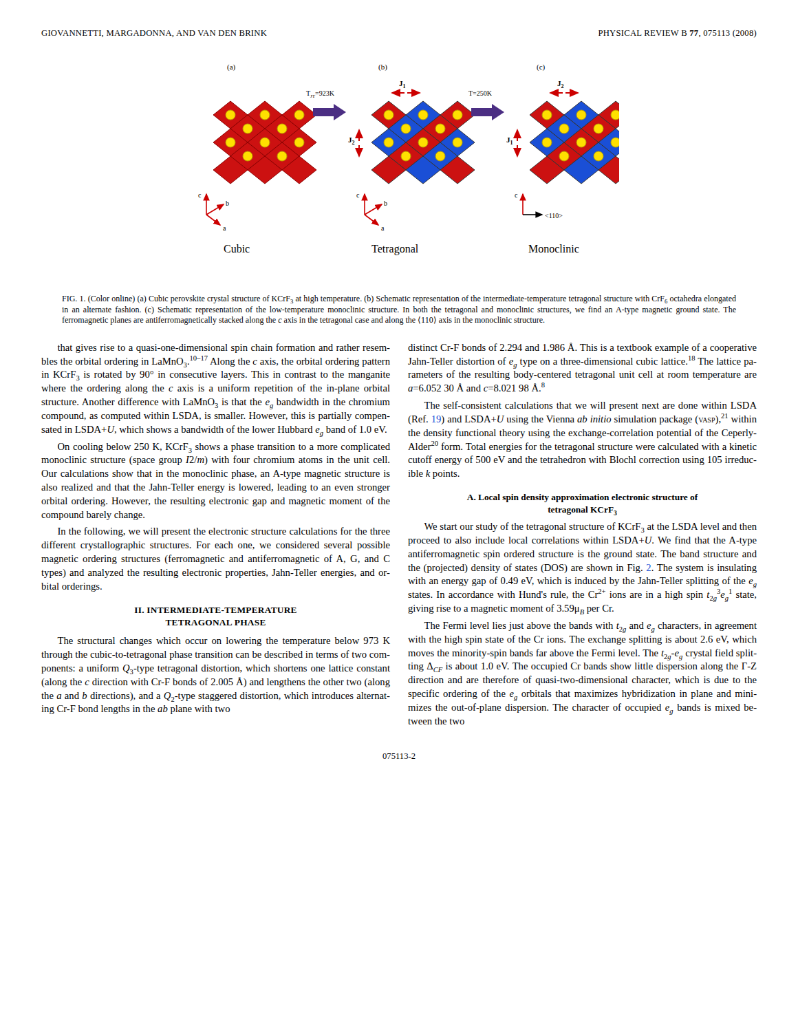Giovannetti, Margadonna, and van den Brink
PHYSICAL REVIEW B 77, 075113 (2008)
(a) (b) (c) c b a Cubic TJT=923K J1 J2 c b a Tetragonal T=250K J2 J1 c <110> Monoclinic
FIG. 1. (Color online) (a) Cubic perovskite crystal structure of KCrF3 at high temperature. (b) Schematic representation of the intermediate-temperature tetragonal structure with CrF6 octahedra elongated in an alternate fashion. (c) Schematic representation of the low-temperature monoclinic structure. In both the tetragonal and monoclinic structures, we find an A-type magnetic ground state. The ferromagnetic planes are antiferromagnetically stacked along the c axis in the tetragonal case and along the ⟨110⟩ axis in the monoclinic structure.
that gives rise to a quasi-one-dimensional spin chain formation and rather resembles the orbital ordering in LaMnO3.10–17 Along the c axis, the orbital ordering pattern in KCrF3 is rotated by 90° in consecutive layers. This in contrast to the manganite where the ordering along the c axis is a uniform repetition of the in-plane orbital structure. Another difference with LaMnO3 is that the eg bandwidth in the chromium compound, as computed within LSDA, is smaller. However, this is partially compensated in LSDA+U, which shows a bandwidth of the lower Hubbard eg band of 1.0 eV.
On cooling below 250 K, KCrF3 shows a phase transition to a more complicated monoclinic structure (space group I2/m) with four chromium atoms in the unit cell. Our calculations show that in the monoclinic phase, an A-type magnetic structure is also realized and that the Jahn-Teller energy is lowered, leading to an even stronger orbital ordering. However, the resulting electronic gap and magnetic moment of the compound barely change.
In the following, we will present the electronic structure calculations for the three different crystallographic structures. For each one, we considered several possible magnetic ordering structures (ferromagnetic and antiferromagnetic of A, G, and C types) and analyzed the resulting electronic properties, Jahn-Teller energies, and orbital orderings.
II. Intermediate-Temperature
Tetragonal Phase
The structural changes which occur on lowering the temperature below 973 K through the cubic-to-tetragonal phase transition can be described in terms of two components: a uniform Q3-type tetragonal distortion, which shortens one lattice constant (along the c direction with Cr-F bonds of 2.005 Å) and lengthens the other two (along the a and b directions), and a Q2-type staggered distortion, which introduces alternating Cr-F bond lengths in the ab plane with two
distinct Cr-F bonds of 2.294 and 1.986 Å. This is a textbook example of a cooperative Jahn-Teller distortion of eg type on a three-dimensional cubic lattice.18 The lattice parameters of the resulting body-centered tetragonal unit cell at room temperature are a=6.052 30 Å and c=8.021 98 Å.8
The self-consistent calculations that we will present next are done within LSDA (Ref. 19) and LSDA+U using the Vienna ab initio simulation package (vasp),21 within the density functional theory using the exchange-correlation potential of the Ceperly-Alder20 form. Total energies for the tetragonal structure were calculated with a kinetic cutoff energy of 500 eV and the tetrahedron with Blochl correction using 105 irreducible k points.
A. Local spin density approximation electronic structure of
tetragonal KCrF3
We start our study of the tetragonal structure of KCrF3 at the LSDA level and then proceed to also include local correlations within LSDA+U. We find that the A-type antiferromagnetic spin ordered structure is the ground state. The band structure and the (projected) density of states (DOS) are shown in Fig. 2. The system is insulating with an energy gap of 0.49 eV, which is induced by the Jahn-Teller splitting of the eg states. In accordance with Hund's rule, the Cr2+ ions are in a high spin t2g3eg1 state, giving rise to a magnetic moment of 3.59μB per Cr.
The Fermi level lies just above the bands with t2g and eg characters, in agreement with the high spin state of the Cr ions. The exchange splitting is about 2.6 eV, which moves the minority-spin bands far above the Fermi level. The t2g-eg crystal field splitting ΔCF is about 1.0 eV. The occupied Cr bands show little dispersion along the Γ-Z direction and are therefore of quasi-two-dimensional character, which is due to the specific ordering of the eg orbitals that maximizes hybridization in plane and minimizes the out-of-plane dispersion. The character of occupied eg bands is mixed between the two
075113-2